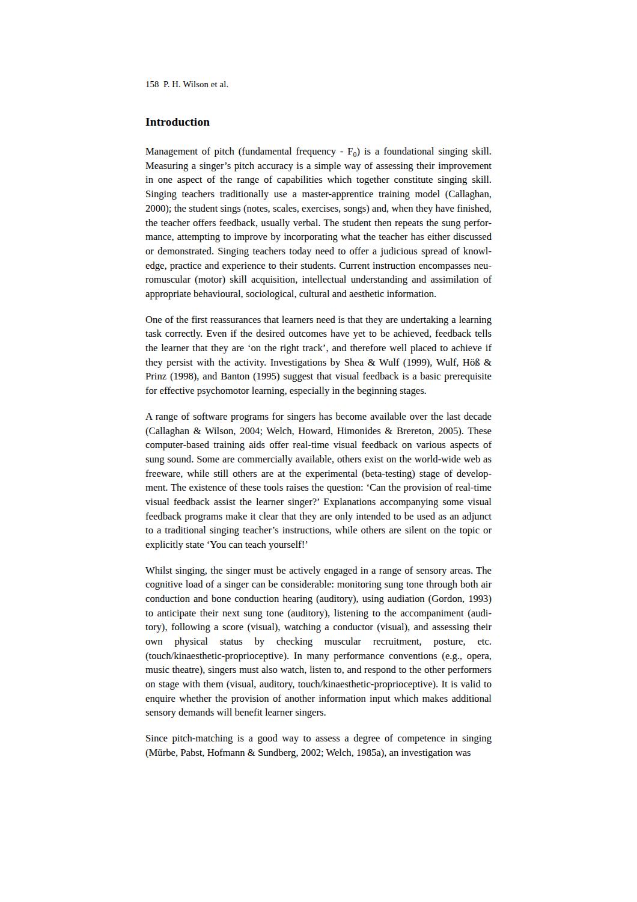158 P. H. Wilson et al.
Introduction
Management of pitch (fundamental frequency - F0) is a foundational singing skill. Measuring a singer’s pitch accuracy is a simple way of assessing their improvement in one aspect of the range of capabilities which together constitute singing skill. Singing teachers traditionally use a master-apprentice training model (Callaghan, 2000); the student sings (notes, scales, exercises, songs) and, when they have finished, the teacher offers feedback, usually verbal. The student then repeats the sung performance, attempting to improve by incorporating what the teacher has either discussed or demonstrated. Singing teachers today need to offer a judicious spread of knowledge, practice and experience to their students. Current instruction encompasses neuromuscular (motor) skill acquisition, intellectual understanding and assimilation of appropriate behavioural, sociological, cultural and aesthetic information.
One of the first reassurances that learners need is that they are undertaking a learning task correctly. Even if the desired outcomes have yet to be achieved, feedback tells the learner that they are ‘on the right track’, and therefore well placed to achieve if they persist with the activity. Investigations by Shea & Wulf (1999), Wulf, Höß & Prinz (1998), and Banton (1995) suggest that visual feedback is a basic prerequisite for effective psychomotor learning, especially in the beginning stages.
A range of software programs for singers has become available over the last decade (Callaghan & Wilson, 2004; Welch, Howard, Himonides & Brereton, 2005). These computer-based training aids offer real-time visual feedback on various aspects of sung sound. Some are commercially available, others exist on the world-wide web as freeware, while still others are at the experimental (beta-testing) stage of development. The existence of these tools raises the question: ‘Can the provision of real-time visual feedback assist the learner singer?’ Explanations accompanying some visual feedback programs make it clear that they are only intended to be used as an adjunct to a traditional singing teacher’s instructions, while others are silent on the topic or explicitly state ‘You can teach yourself!’
Whilst singing, the singer must be actively engaged in a range of sensory areas. The cognitive load of a singer can be considerable: monitoring sung tone through both air conduction and bone conduction hearing (auditory), using audiation (Gordon, 1993) to anticipate their next sung tone (auditory), listening to the accompaniment (auditory), following a score (visual), watching a conductor (visual), and assessing their own physical status by checking muscular recruitment, posture, etc. (touch/kinaesthetic-proprioceptive). In many performance conventions (e.g., opera, music theatre), singers must also watch, listen to, and respond to the other performers on stage with them (visual, auditory, touch/kinaesthetic-proprioceptive). It is valid to enquire whether the provision of another information input which makes additional sensory demands will benefit learner singers.
Since pitch-matching is a good way to assess a degree of competence in singing (Mürbe, Pabst, Hofmann & Sundberg, 2002; Welch, 1985a), an investigation was